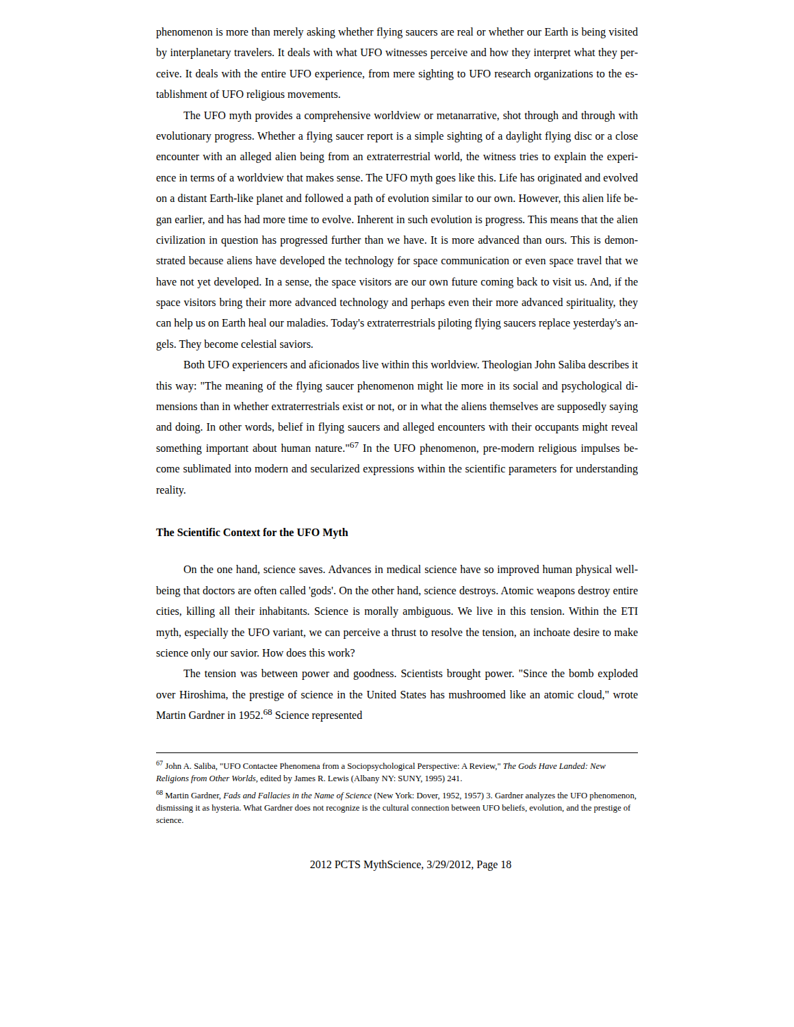phenomenon is more than merely asking whether flying saucers are real or whether our Earth is being visited by interplanetary travelers. It deals with what UFO witnesses perceive and how they interpret what they perceive. It deals with the entire UFO experience, from mere sighting to UFO research organizations to the establishment of UFO religious movements.
The UFO myth provides a comprehensive worldview or metanarrative, shot through and through with evolutionary progress. Whether a flying saucer report is a simple sighting of a daylight flying disc or a close encounter with an alleged alien being from an extraterrestrial world, the witness tries to explain the experience in terms of a worldview that makes sense. The UFO myth goes like this. Life has originated and evolved on a distant Earth-like planet and followed a path of evolution similar to our own. However, this alien life began earlier, and has had more time to evolve. Inherent in such evolution is progress. This means that the alien civilization in question has progressed further than we have. It is more advanced than ours. This is demonstrated because aliens have developed the technology for space communication or even space travel that we have not yet developed. In a sense, the space visitors are our own future coming back to visit us. And, if the space visitors bring their more advanced technology and perhaps even their more advanced spirituality, they can help us on Earth heal our maladies. Today's extraterrestrials piloting flying saucers replace yesterday's angels. They become celestial saviors.
Both UFO experiencers and aficionados live within this worldview. Theologian John Saliba describes it this way: "The meaning of the flying saucer phenomenon might lie more in its social and psychological dimensions than in whether extraterrestrials exist or not, or in what the aliens themselves are supposedly saying and doing. In other words, belief in flying saucers and alleged encounters with their occupants might reveal something important about human nature."67 In the UFO phenomenon, pre-modern religious impulses become sublimated into modern and secularized expressions within the scientific parameters for understanding reality.
The Scientific Context for the UFO Myth
On the one hand, science saves. Advances in medical science have so improved human physical wellbeing that doctors are often called 'gods'. On the other hand, science destroys. Atomic weapons destroy entire cities, killing all their inhabitants. Science is morally ambiguous. We live in this tension. Within the ETI myth, especially the UFO variant, we can perceive a thrust to resolve the tension, an inchoate desire to make science only our savior. How does this work?
The tension was between power and goodness. Scientists brought power. "Since the bomb exploded over Hiroshima, the prestige of science in the United States has mushroomed like an atomic cloud," wrote Martin Gardner in 1952.68 Science represented
67 John A. Saliba, "UFO Contactee Phenomena from a Sociopsychological Perspective: A Review," The Gods Have Landed: New Religions from Other Worlds, edited by James R. Lewis (Albany NY: SUNY, 1995) 241.
68 Martin Gardner, Fads and Fallacies in the Name of Science (New York: Dover, 1952, 1957) 3. Gardner analyzes the UFO phenomenon, dismissing it as hysteria. What Gardner does not recognize is the cultural connection between UFO beliefs, evolution, and the prestige of science.
2012 PCTS MythScience, 3/29/2012, Page 18